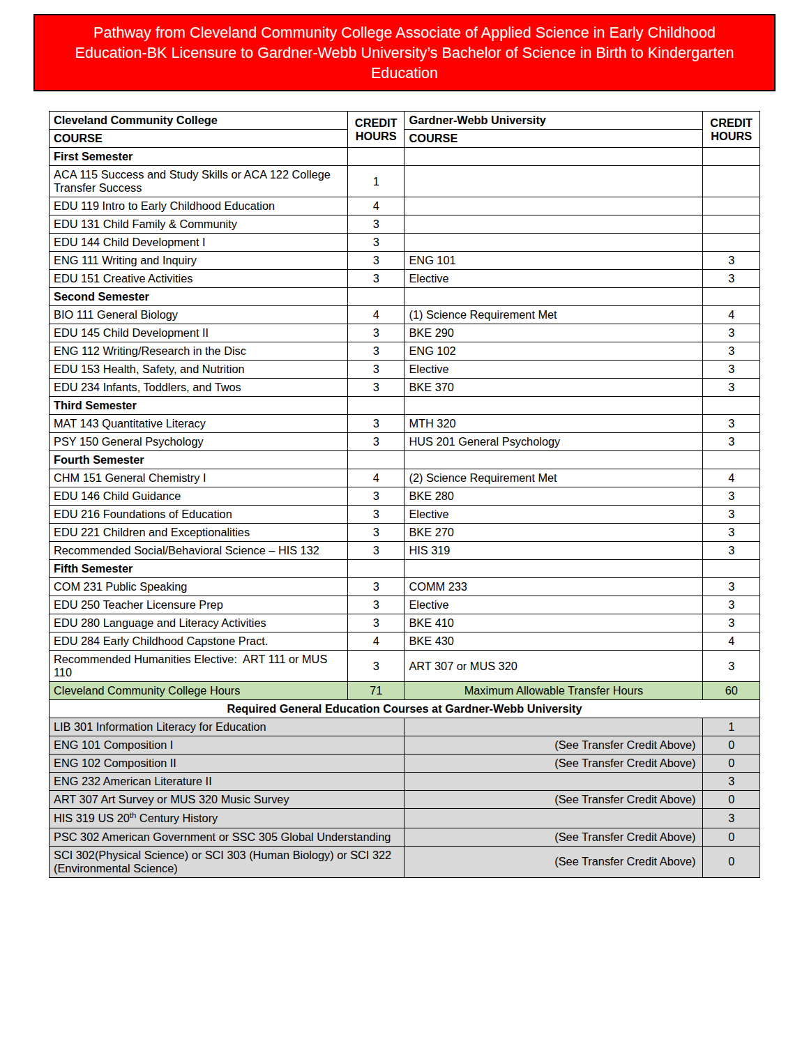Pathway from Cleveland Community College Associate of Applied Science in Early Childhood Education-BK Licensure to Gardner-Webb University’s Bachelor of Science in Birth to Kindergarten Education
| Cleveland Community College | CREDIT HOURS | Gardner-Webb University | CREDIT HOURS |
| --- | --- | --- | --- |
| COURSE | COURSE |
| First Semester | | | |
| ACA 115 Success and Study Skills or ACA 122 College Transfer Success | 1 | | |
| EDU 119 Intro to Early Childhood Education | 4 | | |
| EDU 131 Child Family & Community | 3 | | |
| EDU 144 Child Development I | 3 | | |
| ENG 111 Writing and Inquiry | 3 | ENG 101 | 3 |
| EDU 151 Creative Activities | 3 | Elective | 3 |
| Second Semester | | | |
| BIO 111 General Biology | 4 | (1) Science Requirement Met | 4 |
| EDU 145 Child Development II | 3 | BKE 290 | 3 |
| ENG 112 Writing/Research in the Disc | 3 | ENG 102 | 3 |
| EDU 153 Health, Safety, and Nutrition | 3 | Elective | 3 |
| EDU 234 Infants, Toddlers, and Twos | 3 | BKE 370 | 3 |
| Third Semester | | | |
| MAT 143 Quantitative Literacy | 3 | MTH 320 | 3 |
| PSY 150 General Psychology | 3 | HUS 201 General Psychology | 3 |
| Fourth Semester | | | |
| CHM 151 General Chemistry I | 4 | (2) Science Requirement Met | 4 |
| EDU 146 Child Guidance | 3 | BKE 280 | 3 |
| EDU 216 Foundations of Education | 3 | Elective | 3 |
| EDU 221 Children and Exceptionalities | 3 | BKE 270 | 3 |
| Recommended Social/Behavioral Science – HIS 132 | 3 | HIS 319 | 3 |
| Fifth Semester | | | |
| COM 231 Public Speaking | 3 | COMM 233 | 3 |
| EDU 250 Teacher Licensure Prep | 3 | Elective | 3 |
| EDU 280 Language and Literacy Activities | 3 | BKE 410 | 3 |
| EDU 284 Early Childhood Capstone Pract. | 4 | BKE 430 | 4 |
| Recommended Humanities Elective: ART 111 or MUS 110 | 3 | ART 307 or MUS 320 | 3 |
| Cleveland Community College Hours | 71 | Maximum Allowable Transfer Hours | 60 |
| Required General Education Courses at Gardner-Webb University |
| LIB 301 Information Literacy for Education | | 1 |
| ENG 101 Composition I | (See Transfer Credit Above) | 0 |
| ENG 102 Composition II | (See Transfer Credit Above) | 0 |
| ENG 232 American Literature II | | 3 |
| ART 307 Art Survey or MUS 320 Music Survey | (See Transfer Credit Above) | 0 |
| HIS 319 US 20 th Century History | | 3 |
| PSC 302 American Government or SSC 305 Global Understanding | (See Transfer Credit Above) | 0 |
| SCI 302(Physical Science) or SCI 303 (Human Biology) or SCI 322 (Environmental Science) | (See Transfer Credit Above) | 0 |